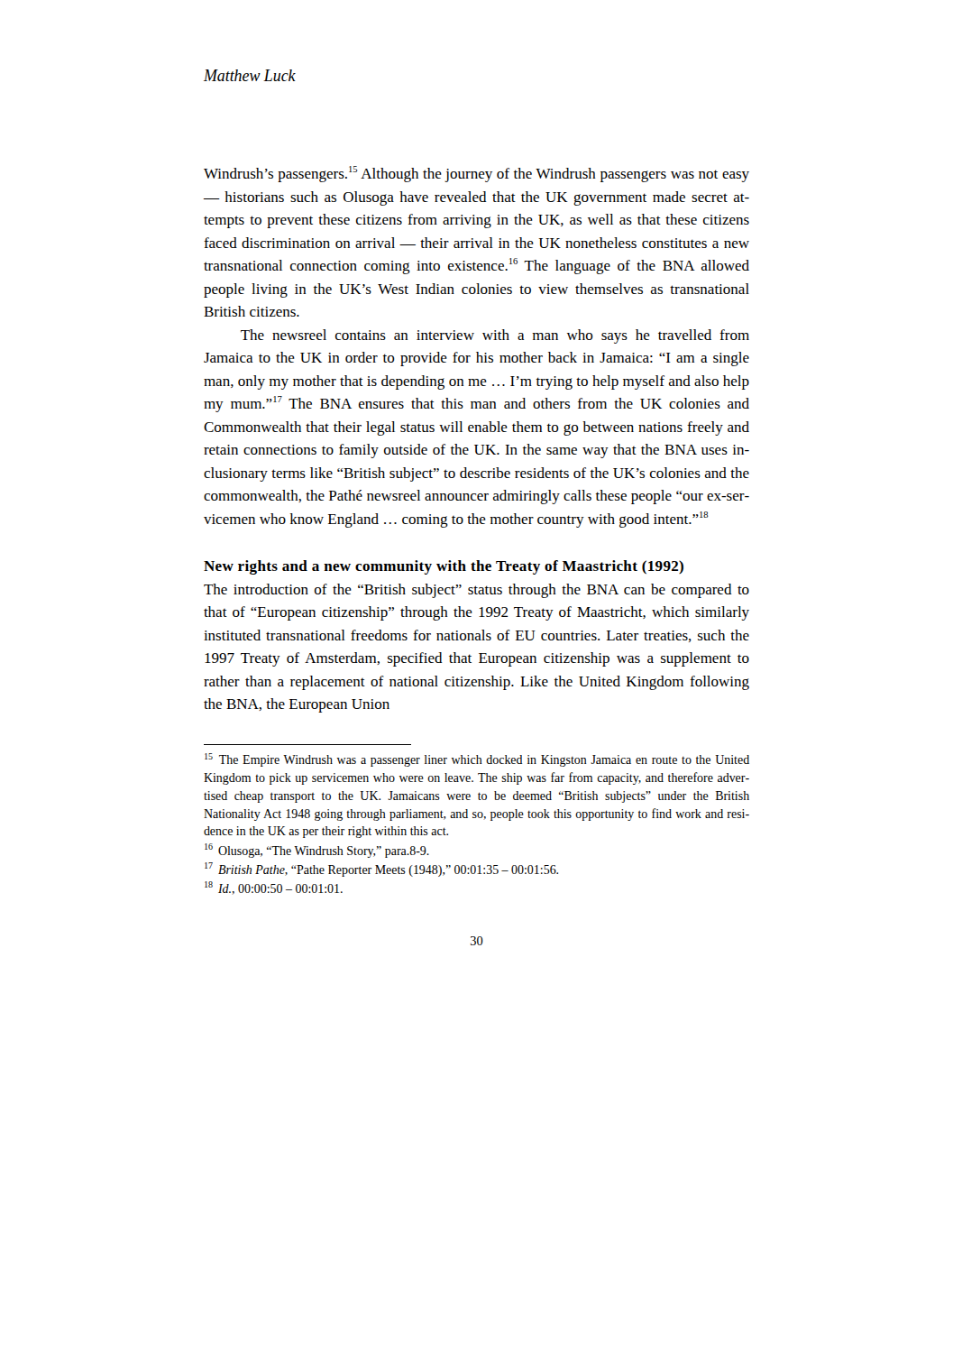Matthew Luck
Windrush’s passengers.15 Although the journey of the Windrush passengers was not easy — historians such as Olusoga have revealed that the UK government made secret attempts to prevent these citizens from arriving in the UK, as well as that these citizens faced discrimination on arrival — their arrival in the UK nonetheless constitutes a new transnational connection coming into existence.16 The language of the BNA allowed people living in the UK’s West Indian colonies to view themselves as transnational British citizens.
The newsreel contains an interview with a man who says he travelled from Jamaica to the UK in order to provide for his mother back in Jamaica: “I am a single man, only my mother that is depending on me … I’m trying to help myself and also help my mum.”17 The BNA ensures that this man and others from the UK colonies and Commonwealth that their legal status will enable them to go between nations freely and retain connections to family outside of the UK. In the same way that the BNA uses inclusionary terms like “British subject” to describe residents of the UK’s colonies and the commonwealth, the Pathé newsreel announcer admiringly calls these people “our ex-servicemen who know England … coming to the mother country with good intent.”18
New rights and a new community with the Treaty of Maastricht (1992)
The introduction of the “British subject” status through the BNA can be compared to that of “European citizenship” through the 1992 Treaty of Maastricht, which similarly instituted transnational freedoms for nationals of EU countries. Later treaties, such the 1997 Treaty of Amsterdam, specified that European citizenship was a supplement to rather than a replacement of national citizenship. Like the United Kingdom following the BNA, the European Union
15 The Empire Windrush was a passenger liner which docked in Kingston Jamaica en route to the United Kingdom to pick up servicemen who were on leave. The ship was far from capacity, and therefore advertised cheap transport to the UK. Jamaicans were to be deemed “British subjects” under the British Nationality Act 1948 going through parliament, and so, people took this opportunity to find work and residence in the UK as per their right within this act.
16 Olusoga, “The Windrush Story,” para.8-9.
17 British Pathe, “Pathe Reporter Meets (1948),” 00:01:35 – 00:01:56.
18 Id., 00:00:50 – 00:01:01.
30